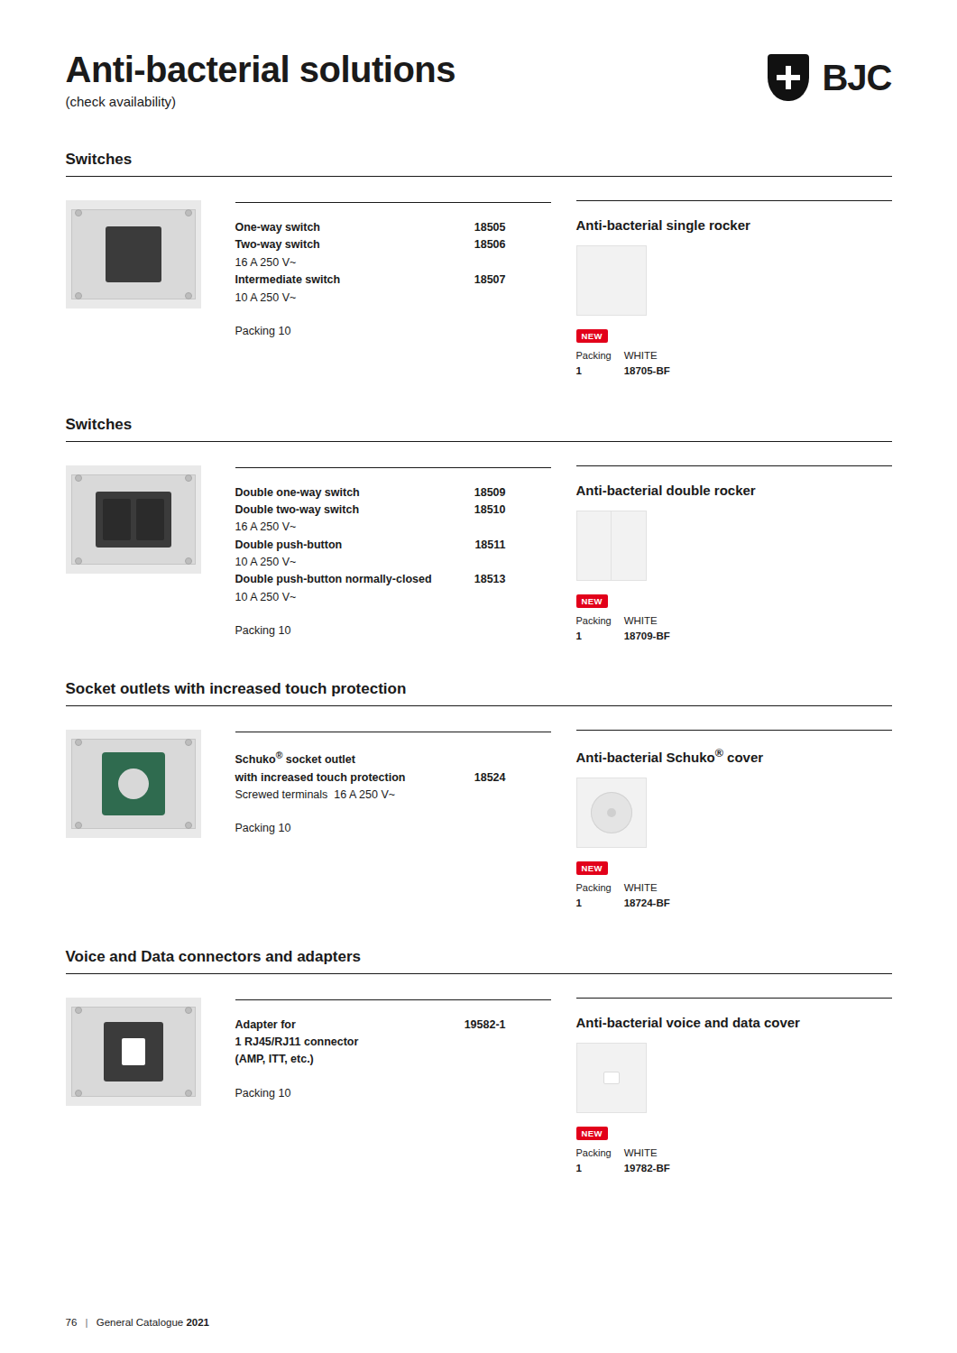Anti-bacterial solutions
(check availability)
BJC
Switches
One-way switch 18505
Two-way switch 18506
16 A 250 V~
Intermediate switch 18507
10 A 250 V~
Packing 10
Anti-bacterial single rocker
NEW
Packing WHITE 118705-BF
Switches
Double one-way switch 18509
Double two-way switch 18510
16 A 250 V~
Double push-button 18511
10 A 250 V~
Double push-button normally-closed 18513
10 A 250 V~
Packing 10
Anti-bacterial double rocker
NEW
Packing WHITE 118709-BF
Socket outlets with increased touch protection
Schuko® socket outlet
with increased touch protection 18524
Screwed terminals 16 A 250 V~
Packing 10
Anti-bacterial Schuko® cover
NEW
Packing WHITE 118724-BF
Voice and Data connectors and adapters
Adapter for 19582-1
1 RJ45/RJ11 connector
(AMP, ITT, etc.)
Packing 10
Anti-bacterial voice and data cover
NEW
Packing WHITE 119782-BF
76 | General Catalogue 2021